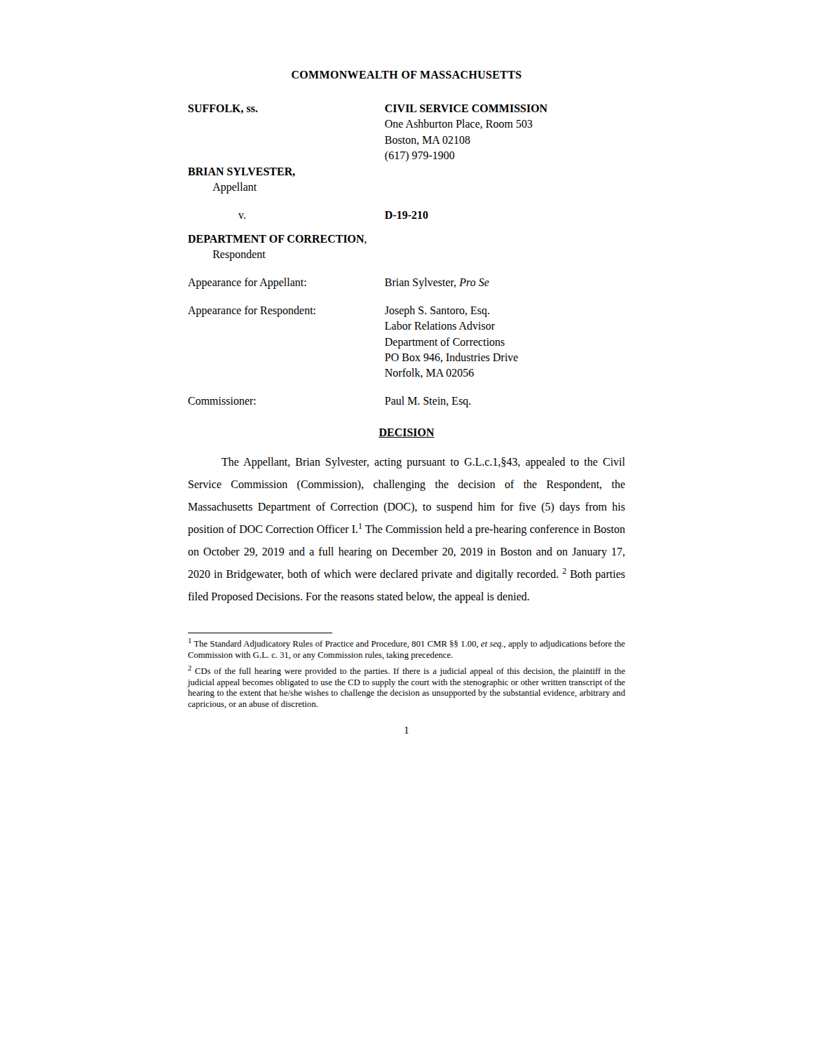COMMONWEALTH OF MASSACHUSETTS
| SUFFOLK, ss. | CIVIL SERVICE COMMISSION One Ashburton Place, Room 503 Boston, MA 02108 (617) 979-1900 |
| BRIAN SYLVESTER, Appellant | |
| v. | D-19-210 |
| DEPARTMENT OF CORRECTION , Respondent | |
| Appearance for Appellant: | Brian Sylvester, Pro Se |
| Appearance for Respondent: | Joseph S. Santoro, Esq. Labor Relations Advisor Department of Corrections PO Box 946, Industries Drive Norfolk, MA 02056 |
| Commissioner: | Paul M. Stein, Esq. |
DECISION
The Appellant, Brian Sylvester, acting pursuant to G.L.c.1,§43, appealed to the Civil Service Commission (Commission), challenging the decision of the Respondent, the Massachusetts Department of Correction (DOC), to suspend him for five (5) days from his position of DOC Correction Officer I.1 The Commission held a pre-hearing conference in Boston on October 29, 2019 and a full hearing on December 20, 2019 in Boston and on January 17, 2020 in Bridgewater, both of which were declared private and digitally recorded. 2 Both parties filed Proposed Decisions. For the reasons stated below, the appeal is denied.
1 The Standard Adjudicatory Rules of Practice and Procedure, 801 CMR §§ 1.00, et seq., apply to adjudications before the Commission with G.L. c. 31, or any Commission rules, taking precedence.
2 CDs of the full hearing were provided to the parties. If there is a judicial appeal of this decision, the plaintiff in the judicial appeal becomes obligated to use the CD to supply the court with the stenographic or other written transcript of the hearing to the extent that he/she wishes to challenge the decision as unsupported by the substantial evidence, arbitrary and capricious, or an abuse of discretion.
1